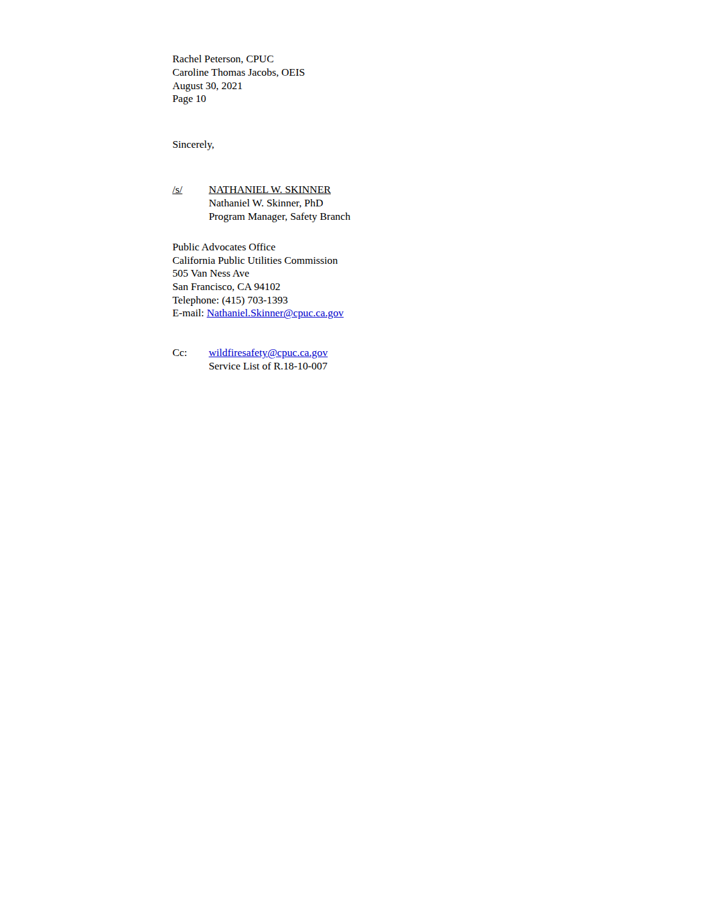Rachel Peterson, CPUC
Caroline Thomas Jacobs, OEIS
August 30, 2021
Page 10
Sincerely,
/s/ NATHANIEL W. SKINNER
Nathaniel W. Skinner, PhD
Program Manager, Safety Branch
Public Advocates Office
California Public Utilities Commission
505 Van Ness Ave
San Francisco, CA 94102
Telephone: (415) 703-1393
E-mail: Nathaniel.Skinner@cpuc.ca.gov
Cc:
wildfiresafety@cpuc.ca.gov
Service List of R.18-10-007